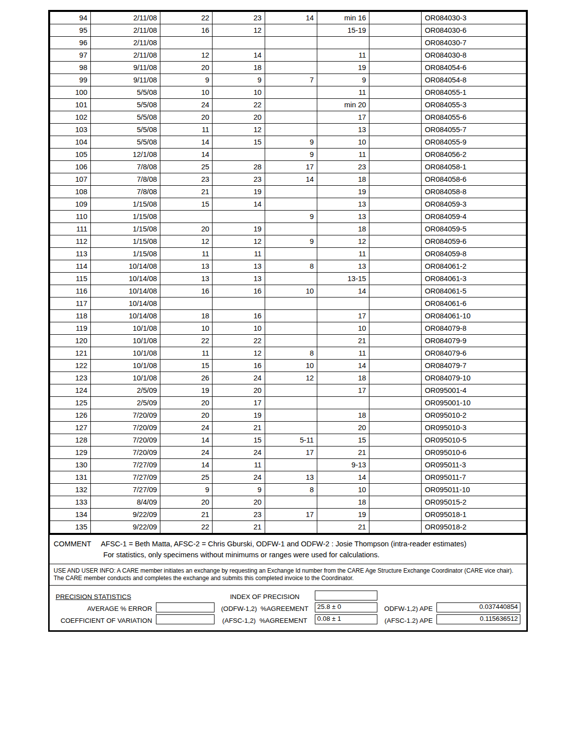| 94 | 2/11/08 | 22 | 23 | 14 | min 16 | | OR084030-3 |
| 95 | 2/11/08 | 16 | 12 | | 15-19 | | OR084030-6 |
| 96 | 2/11/08 | | | | | | OR084030-7 |
| 97 | 2/11/08 | 12 | 14 | | 11 | | OR084030-8 |
| 98 | 9/11/08 | 20 | 18 | | 19 | | OR084054-6 |
| 99 | 9/11/08 | 9 | 9 | 7 | 9 | | OR084054-8 |
| 100 | 5/5/08 | 10 | 10 | | 11 | | OR084055-1 |
| 101 | 5/5/08 | 24 | 22 | | min 20 | | OR084055-3 |
| 102 | 5/5/08 | 20 | 20 | | 17 | | OR084055-6 |
| 103 | 5/5/08 | 11 | 12 | | 13 | | OR084055-7 |
| 104 | 5/5/08 | 14 | 15 | 9 | 10 | | OR084055-9 |
| 105 | 12/1/08 | 14 | | 9 | 11 | | OR084056-2 |
| 106 | 7/8/08 | 25 | 28 | 17 | 23 | | OR084058-1 |
| 107 | 7/8/08 | 23 | 23 | 14 | 18 | | OR084058-6 |
| 108 | 7/8/08 | 21 | 19 | | 19 | | OR084058-8 |
| 109 | 1/15/08 | 15 | 14 | | 13 | | OR084059-3 |
| 110 | 1/15/08 | | | 9 | 13 | | OR084059-4 |
| 111 | 1/15/08 | 20 | 19 | | 18 | | OR084059-5 |
| 112 | 1/15/08 | 12 | 12 | 9 | 12 | | OR084059-6 |
| 113 | 1/15/08 | 11 | 11 | | 11 | | OR084059-8 |
| 114 | 10/14/08 | 13 | 13 | 8 | 13 | | OR084061-2 |
| 115 | 10/14/08 | 13 | 13 | | 13-15 | | OR084061-3 |
| 116 | 10/14/08 | 16 | 16 | 10 | 14 | | OR084061-5 |
| 117 | 10/14/08 | | | | | | OR084061-6 |
| 118 | 10/14/08 | 18 | 16 | | 17 | | OR084061-10 |
| 119 | 10/1/08 | 10 | 10 | | 10 | | OR084079-8 |
| 120 | 10/1/08 | 22 | 22 | | 21 | | OR084079-9 |
| 121 | 10/1/08 | 11 | 12 | 8 | 11 | | OR084079-6 |
| 122 | 10/1/08 | 15 | 16 | 10 | 14 | | OR084079-7 |
| 123 | 10/1/08 | 26 | 24 | 12 | 18 | | OR084079-10 |
| 124 | 2/5/09 | 19 | 20 | | 17 | | OR095001-4 |
| 125 | 2/5/09 | 20 | 17 | | | | OR095001-10 |
| 126 | 7/20/09 | 20 | 19 | | 18 | | OR095010-2 |
| 127 | 7/20/09 | 24 | 21 | | 20 | | OR095010-3 |
| 128 | 7/20/09 | 14 | 15 | 5-11 | 15 | | OR095010-5 |
| 129 | 7/20/09 | 24 | 24 | 17 | 21 | | OR095010-6 |
| 130 | 7/27/09 | 14 | 11 | | 9-13 | | OR095011-3 |
| 131 | 7/27/09 | 25 | 24 | 13 | 14 | | OR095011-7 |
| 132 | 7/27/09 | 9 | 9 | 8 | 10 | | OR095011-10 |
| 133 | 8/4/09 | 20 | 20 | | 18 | | OR095015-2 |
| 134 | 9/22/09 | 21 | 23 | 17 | 19 | | OR095018-1 |
| 135 | 9/22/09 | 22 | 21 | | 21 | | OR095018-2 |
COMMENT AFSC-1 = Beth Matta, AFSC-2 = Chris Gburski, ODFW-1 and ODFW-2 : Josie Thompson (intra-reader estimates)
For statistics, only specimens without minimums or ranges were used for calculations.
USE AND USER INFO: A CARE member initiates an exchange by requesting an Exchange Id number from the CARE Age Structure Exchange Coordinator (CARE vice chair). The CARE member conducts and completes the exchange and submits this completed invoice to the Coordinator.
| PRECISION STATISTICS | | INDEX OF PRECISION | | | |
| AVERAGE % ERROR | | (ODFW-1,2) %AGREEMENT | 25.8 ± 0 | ODFW-1,2) APE | 0.037440854 |
| COEFFICIENT OF VARIATION | | (AFSC-1,2) %AGREEMENT | 0.08 ± 1 | (AFSC-1.2) APE | 0.115636512 |